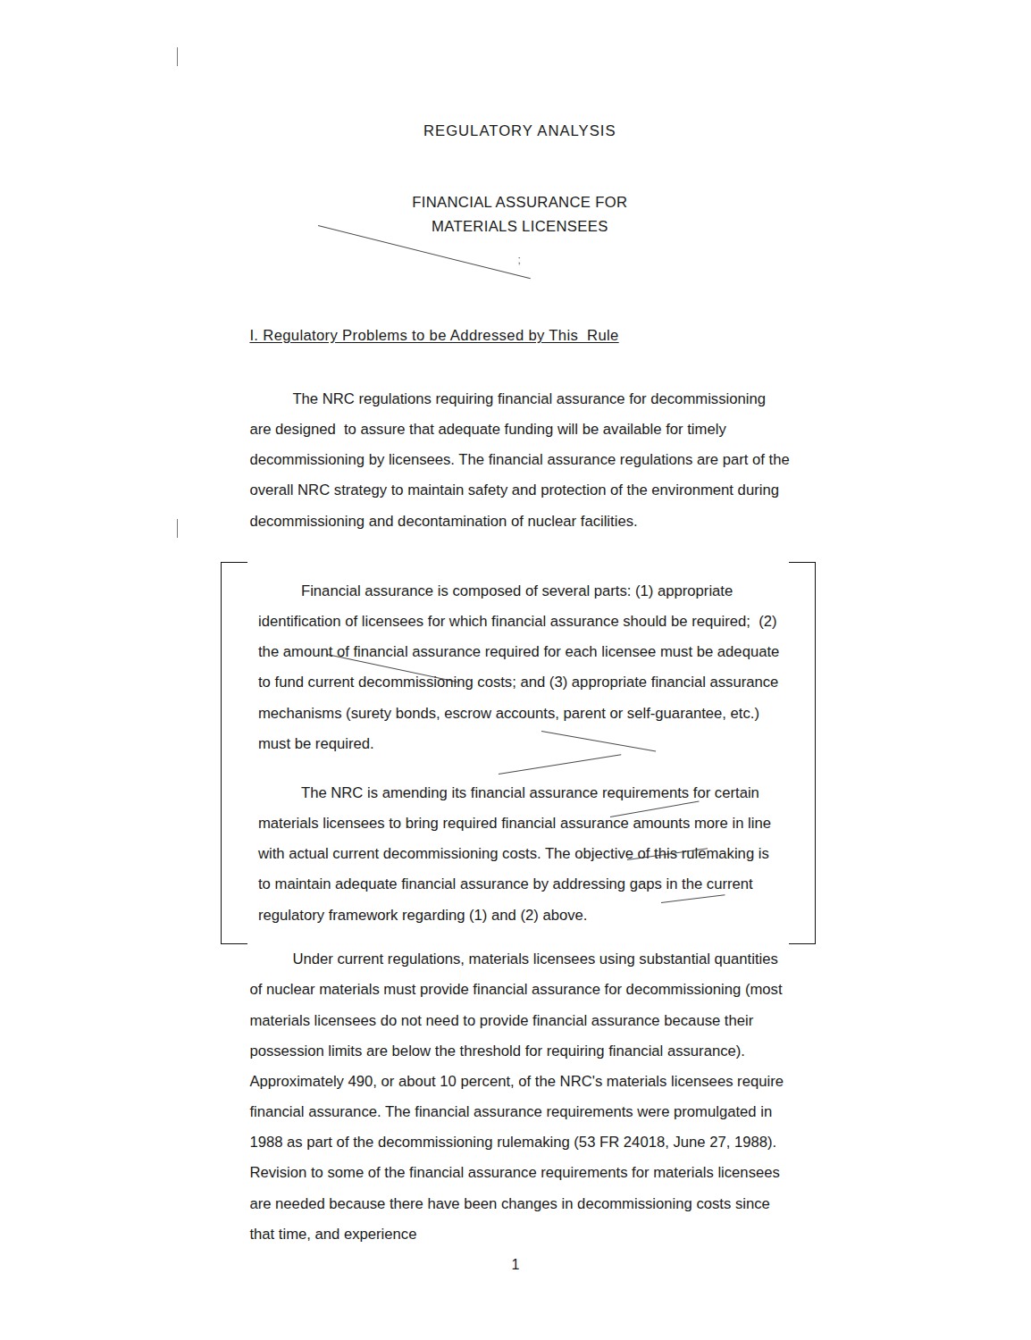REGULATORY ANALYSIS
FINANCIAL ASSURANCE FOR
MATERIALS LICENSEES
;
I. Regulatory Problems to be Addressed by This Rule
The NRC regulations requiring financial assurance for decommissioning are designed to assure that adequate funding will be available for timely decommissioning by licensees. The financial assurance regulations are part of the overall NRC strategy to maintain safety and protection of the environment during decommissioning and decontamination of nuclear facilities.
Financial assurance is composed of several parts: (1) appropriate identification of licensees for which financial assurance should be required; (2) the amount of financial assurance required for each licensee must be adequate to fund current decommissioning costs; and (3) appropriate financial assurance mechanisms (surety bonds, escrow accounts, parent or self-guarantee, etc.) must be required.
The NRC is amending its financial assurance requirements for certain materials licensees to bring required financial assurance amounts more in line with actual current decommissioning costs. The objective of this rulemaking is to maintain adequate financial assurance by addressing gaps in the current regulatory framework regarding (1) and (2) above.
Under current regulations, materials licensees using substantial quantities of nuclear materials must provide financial assurance for decommissioning (most materials licensees do not need to provide financial assurance because their possession limits are below the threshold for requiring financial assurance). Approximately 490, or about 10 percent, of the NRC's materials licensees require financial assurance. The financial assurance requirements were promulgated in 1988 as part of the decommissioning rulemaking (53 FR 24018, June 27, 1988). Revision to some of the financial assurance requirements for materials licensees are needed because there have been changes in decommissioning costs since that time, and experience
1